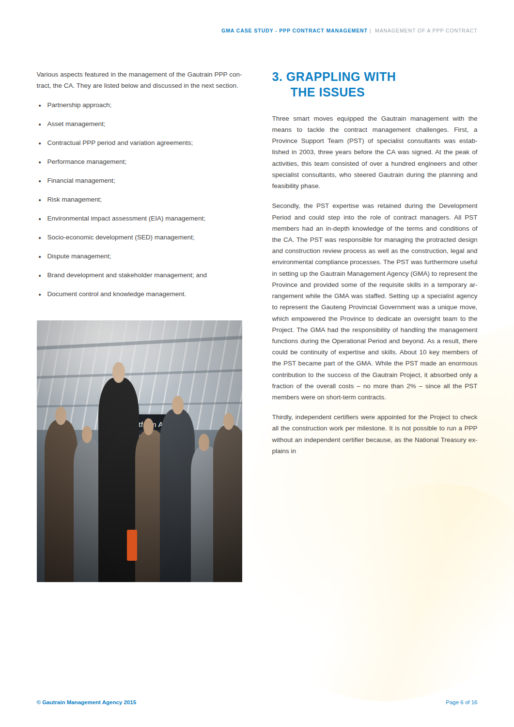GMA CASE STUDY - PPP CONTRACT MANAGEMENT | MANAGEMENT OF A PPP CONTRACT
Various aspects featured in the management of the Gautrain PPP contract, the CA. They are listed below and discussed in the next section.
Partnership approach;
Asset management;
Contractual PPP period and variation agreements;
Performance management;
Financial management;
Risk management;
Environmental impact assessment (EIA) management;
Socio-economic development (SED) management;
Dispute management;
Brand development and stakeholder management; and
Document control and knowledge management.
←Platform A
3. Grappling withthe issues
Three smart moves equipped the Gautrain management with the means to tackle the contract management challenges. First, a Province Support Team (PST) of specialist consultants was established in 2003, three years before the CA was signed. At the peak of activities, this team consisted of over a hundred engineers and other specialist consultants, who steered Gautrain during the planning and feasibility phase.
Secondly, the PST expertise was retained during the Development Period and could step into the role of contract managers. All PST members had an in-depth knowledge of the terms and conditions of the CA. The PST was responsible for managing the protracted design and construction review process as well as the construction, legal and environmental compliance processes. The PST was furthermore useful in setting up the Gautrain Management Agency (GMA) to represent the Province and provided some of the requisite skills in a temporary arrangement while the GMA was staffed. Setting up a specialist agency to represent the Gauteng Provincial Government was a unique move, which empowered the Province to dedicate an oversight team to the Project. The GMA had the responsibility of handling the management functions during the Operational Period and beyond. As a result, there could be continuity of expertise and skills. About 10 key members of the PST became part of the GMA. While the PST made an enormous contribution to the success of the Gautrain Project, it absorbed only a fraction of the overall costs – no more than 2% – since all the PST members were on short-term contracts.
Thirdly, independent certifiers were appointed for the Project to check all the construction work per milestone. It is not possible to run a PPP without an independent certifier because, as the National Treasury explains in
© Gautrain Management Agency 2015
Page 6 of 16